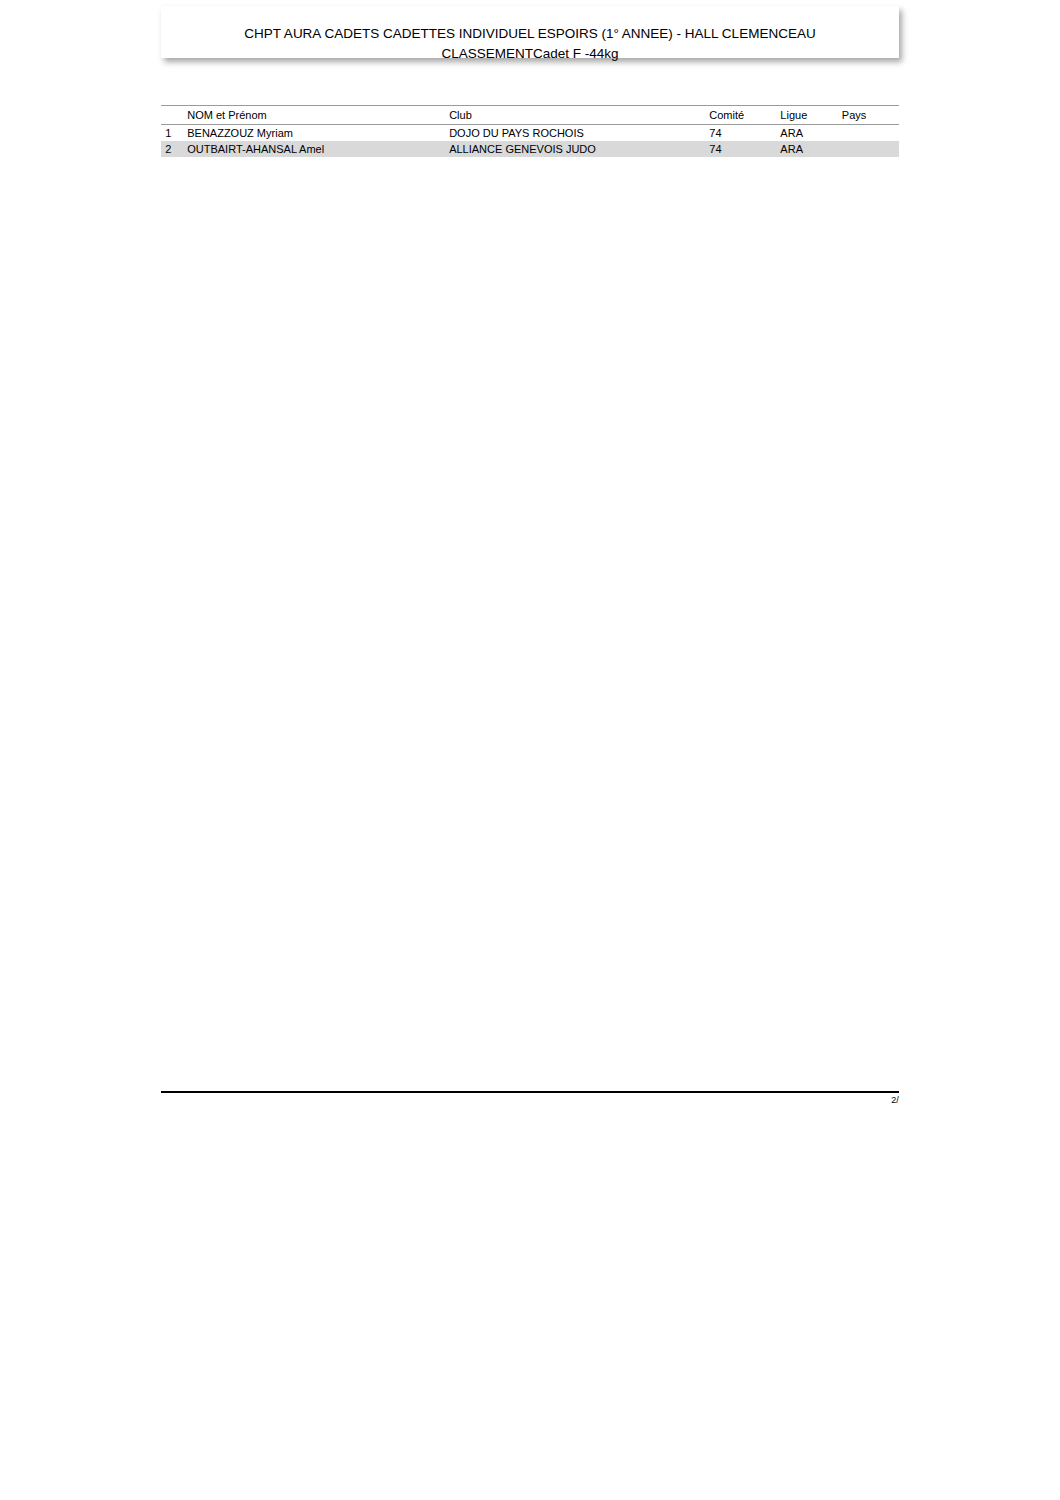CHPT AURA CADETS CADETTES INDIVIDUEL ESPOIRS (1° ANNEE) - HALL CLEMENCEAU
CLASSEMENTCadet F -44kg
| | NOM et Prénom | Club | Comité | Ligue | Pays |
| --- | --- | --- | --- | --- | --- |
| 1 | BENAZZOUZ Myriam | DOJO DU PAYS ROCHOIS | 74 | ARA | |
| 2 | OUTBAIRT-AHANSAL Amel | ALLIANCE GENEVOIS JUDO | 74 | ARA | |
2/